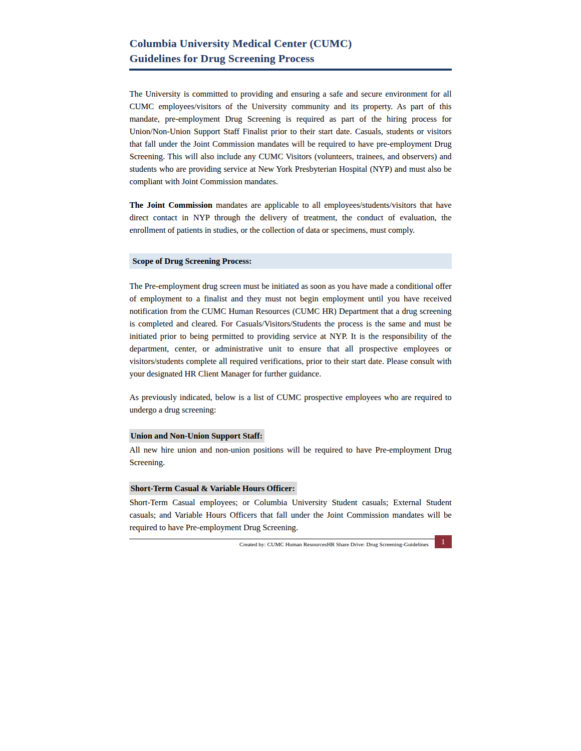Columbia University Medical Center (CUMC) Guidelines for Drug Screening Process
The University is committed to providing and ensuring a safe and secure environment for all CUMC employees/visitors of the University community and its property. As part of this mandate, pre-employment Drug Screening is required as part of the hiring process for Union/Non-Union Support Staff Finalist prior to their start date. Casuals, students or visitors that fall under the Joint Commission mandates will be required to have pre-employment Drug Screening. This will also include any CUMC Visitors (volunteers, trainees, and observers) and students who are providing service at New York Presbyterian Hospital (NYP) and must also be compliant with Joint Commission mandates.
The Joint Commission mandates are applicable to all employees/students/visitors that have direct contact in NYP through the delivery of treatment, the conduct of evaluation, the enrollment of patients in studies, or the collection of data or specimens, must comply.
Scope of Drug Screening Process:
The Pre-employment drug screen must be initiated as soon as you have made a conditional offer of employment to a finalist and they must not begin employment until you have received notification from the CUMC Human Resources (CUMC HR) Department that a drug screening is completed and cleared. For Casuals/Visitors/Students the process is the same and must be initiated prior to being permitted to providing service at NYP. It is the responsibility of the department, center, or administrative unit to ensure that all prospective employees or visitors/students complete all required verifications, prior to their start date. Please consult with your designated HR Client Manager for further guidance.
As previously indicated, below is a list of CUMC prospective employees who are required to undergo a drug screening:
Union and Non-Union Support Staff:
All new hire union and non-union positions will be required to have Pre-employment Drug Screening.
Short-Term Casual & Variable Hours Officer:
Short-Term Casual employees; or Columbia University Student casuals; External Student casuals; and Variable Hours Officers that fall under the Joint Commission mandates will be required to have Pre-employment Drug Screening.
Created by: CUMC Human ResourcesHR Share Drive: Drug Screening-Guidelines
1